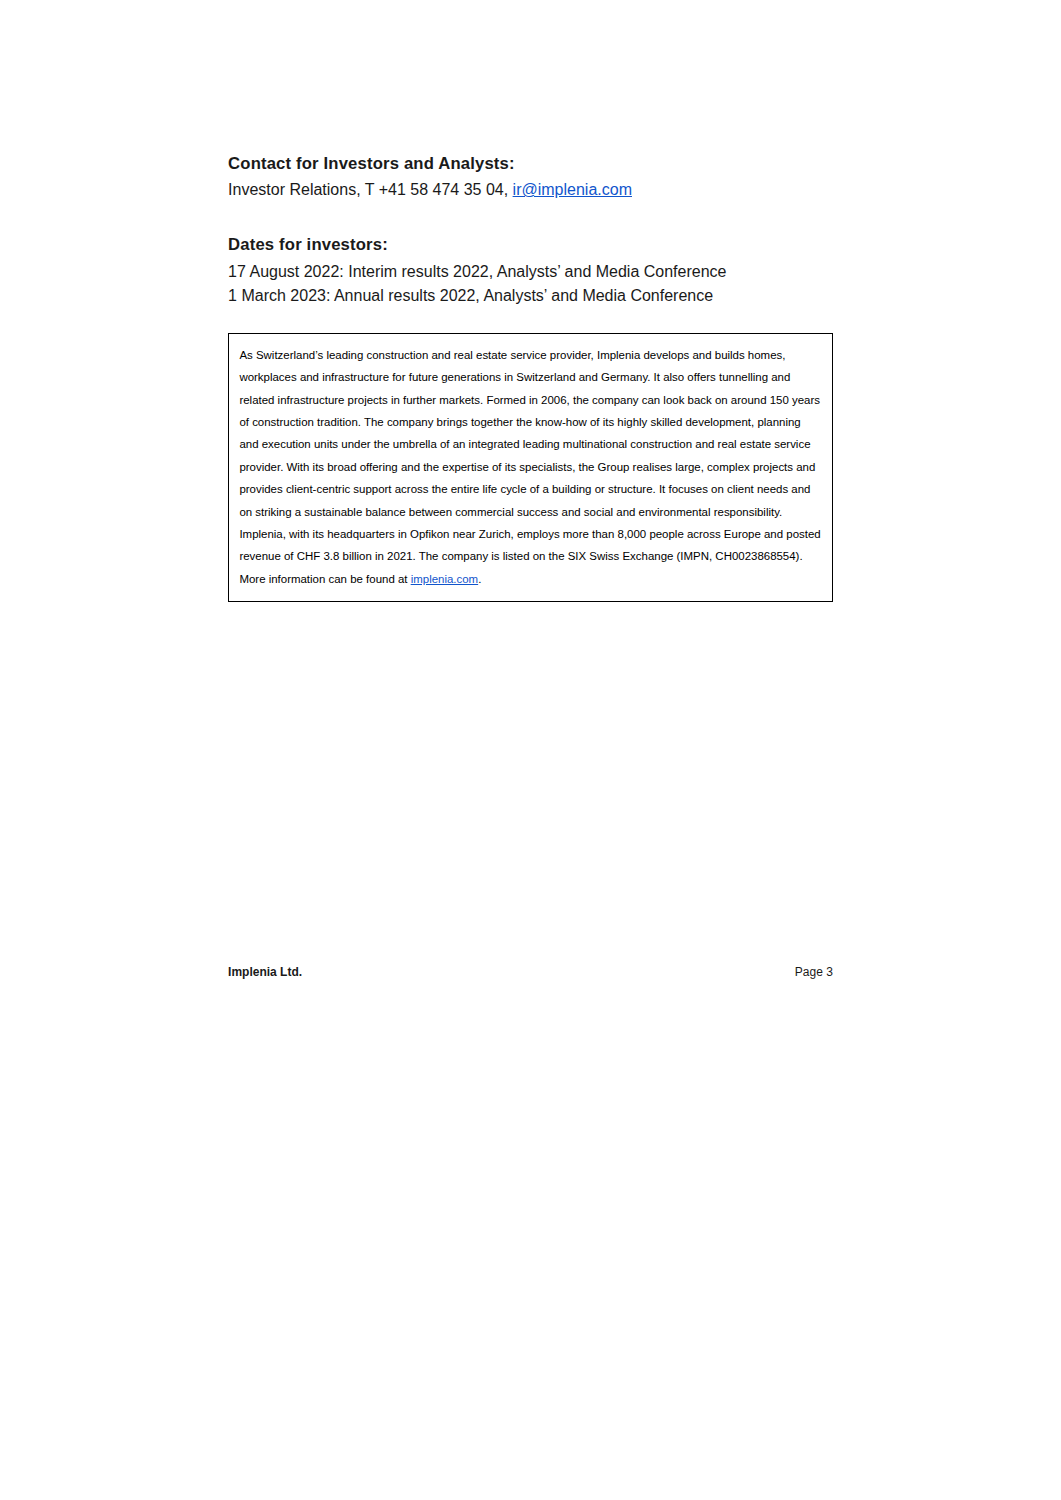Contact for Investors and Analysts:
Investor Relations, T +41 58 474 35 04, ir@implenia.com
Dates for investors:
17 August 2022: Interim results 2022, Analysts’ and Media Conference
1 March 2023: Annual results 2022, Analysts’ and Media Conference
As Switzerland’s leading construction and real estate service provider, Implenia develops and builds homes, workplaces and infrastructure for future generations in Switzerland and Germany. It also offers tunnelling and related infrastructure projects in further markets. Formed in 2006, the company can look back on around 150 years of construction tradition. The company brings together the know-how of its highly skilled development, planning and execution units under the umbrella of an integrated leading multinational construction and real estate service provider. With its broad offering and the expertise of its specialists, the Group realises large, complex projects and provides client-centric support across the entire life cycle of a building or structure. It focuses on client needs and on striking a sustainable balance between commercial success and social and environmental responsibility. Implenia, with its headquarters in Opfikon near Zurich, employs more than 8,000 people across Europe and posted revenue of CHF 3.8 billion in 2021. The company is listed on the SIX Swiss Exchange (IMPN, CH0023868554). More information can be found at implenia.com.
Implenia Ltd. Page 3